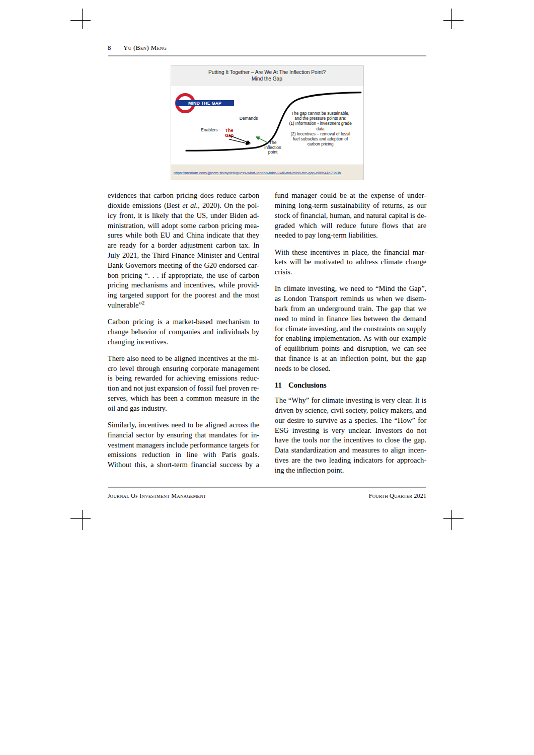8 Yu (Ben) Meng
Putting It Together – Are We At The Inflection Point?
Mind the Gap
MIND THE GAP
Demands
Enablers
The
Gap
The
inflection
point
The gap cannot be sustainable, and the pressure points are:
(1) Information - investment grade data
(2) Incentives – removal of fossil fuel subsidies and adoption of carbon pricing
https://medium.com/@eem.shraydeh/guess-what-london-tube-i-will-not-mind-the-gap-e86b44d23a3b
evidences that carbon pricing does reduce carbon dioxide emissions (Best et al., 2020). On the policy front, it is likely that the US, under Biden administration, will adopt some carbon pricing measures while both EU and China indicate that they are ready for a border adjustment carbon tax. In July 2021, the Third Finance Minister and Central Bank Governors meeting of the G20 endorsed carbon pricing “. . . if appropriate, the use of carbon pricing mechanisms and incentives, while providing targeted support for the poorest and the most vulnerable”2
Carbon pricing is a market-based mechanism to change behavior of companies and individuals by changing incentives.
There also need to be aligned incentives at the micro level through ensuring corporate management is being rewarded for achieving emissions reduction and not just expansion of fossil fuel proven reserves, which has been a common measure in the oil and gas industry.
Similarly, incentives need to be aligned across the financial sector by ensuring that mandates for investment managers include performance targets for emissions reduction in line with Paris goals. Without this, a short-term financial success by a fund manager could be at the expense of undermining long-term sustainability of returns, as our stock of financial, human, and natural capital is degraded which will reduce future flows that are needed to pay long-term liabilities.
With these incentives in place, the financial markets will be motivated to address climate change crisis.
In climate investing, we need to “Mind the Gap”, as London Transport reminds us when we disembark from an underground train. The gap that we need to mind in finance lies between the demand for climate investing, and the constraints on supply for enabling implementation. As with our example of equilibrium points and disruption, we can see that finance is at an inflection point, but the gap needs to be closed.
11 Conclusions
The “Why” for climate investing is very clear. It is driven by science, civil society, policy makers, and our desire to survive as a species. The “How” for ESG investing is very unclear. Investors do not have the tools nor the incentives to close the gap. Data standardization and measures to align incentives are the two leading indicators for approaching the inflection point.
Journal Of Investment Management Fourth Quarter 2021